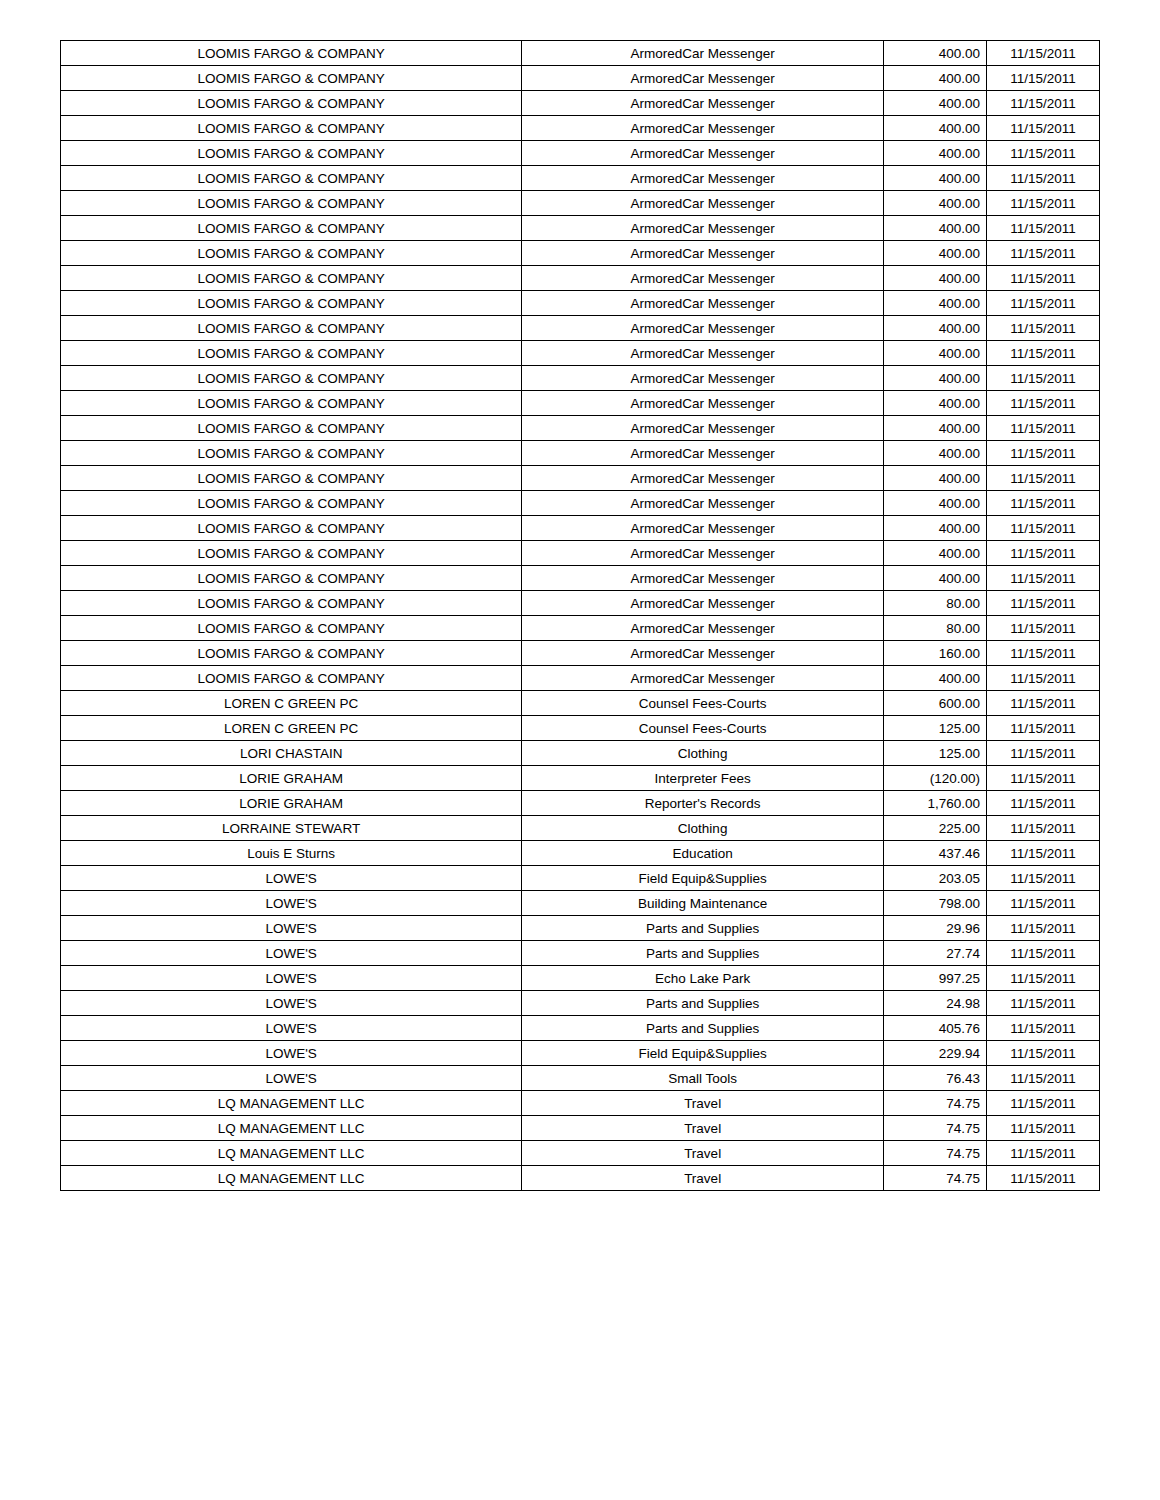| LOOMIS FARGO & COMPANY | ArmoredCar Messenger | 400.00 | 11/15/2011 |
| LOOMIS FARGO & COMPANY | ArmoredCar Messenger | 400.00 | 11/15/2011 |
| LOOMIS FARGO & COMPANY | ArmoredCar Messenger | 400.00 | 11/15/2011 |
| LOOMIS FARGO & COMPANY | ArmoredCar Messenger | 400.00 | 11/15/2011 |
| LOOMIS FARGO & COMPANY | ArmoredCar Messenger | 400.00 | 11/15/2011 |
| LOOMIS FARGO & COMPANY | ArmoredCar Messenger | 400.00 | 11/15/2011 |
| LOOMIS FARGO & COMPANY | ArmoredCar Messenger | 400.00 | 11/15/2011 |
| LOOMIS FARGO & COMPANY | ArmoredCar Messenger | 400.00 | 11/15/2011 |
| LOOMIS FARGO & COMPANY | ArmoredCar Messenger | 400.00 | 11/15/2011 |
| LOOMIS FARGO & COMPANY | ArmoredCar Messenger | 400.00 | 11/15/2011 |
| LOOMIS FARGO & COMPANY | ArmoredCar Messenger | 400.00 | 11/15/2011 |
| LOOMIS FARGO & COMPANY | ArmoredCar Messenger | 400.00 | 11/15/2011 |
| LOOMIS FARGO & COMPANY | ArmoredCar Messenger | 400.00 | 11/15/2011 |
| LOOMIS FARGO & COMPANY | ArmoredCar Messenger | 400.00 | 11/15/2011 |
| LOOMIS FARGO & COMPANY | ArmoredCar Messenger | 400.00 | 11/15/2011 |
| LOOMIS FARGO & COMPANY | ArmoredCar Messenger | 400.00 | 11/15/2011 |
| LOOMIS FARGO & COMPANY | ArmoredCar Messenger | 400.00 | 11/15/2011 |
| LOOMIS FARGO & COMPANY | ArmoredCar Messenger | 400.00 | 11/15/2011 |
| LOOMIS FARGO & COMPANY | ArmoredCar Messenger | 400.00 | 11/15/2011 |
| LOOMIS FARGO & COMPANY | ArmoredCar Messenger | 400.00 | 11/15/2011 |
| LOOMIS FARGO & COMPANY | ArmoredCar Messenger | 400.00 | 11/15/2011 |
| LOOMIS FARGO & COMPANY | ArmoredCar Messenger | 400.00 | 11/15/2011 |
| LOOMIS FARGO & COMPANY | ArmoredCar Messenger | 80.00 | 11/15/2011 |
| LOOMIS FARGO & COMPANY | ArmoredCar Messenger | 80.00 | 11/15/2011 |
| LOOMIS FARGO & COMPANY | ArmoredCar Messenger | 160.00 | 11/15/2011 |
| LOOMIS FARGO & COMPANY | ArmoredCar Messenger | 400.00 | 11/15/2011 |
| LOREN C GREEN PC | Counsel Fees-Courts | 600.00 | 11/15/2011 |
| LOREN C GREEN PC | Counsel Fees-Courts | 125.00 | 11/15/2011 |
| LORI CHASTAIN | Clothing | 125.00 | 11/15/2011 |
| LORIE GRAHAM | Interpreter Fees | (120.00) | 11/15/2011 |
| LORIE GRAHAM | Reporter's Records | 1,760.00 | 11/15/2011 |
| LORRAINE STEWART | Clothing | 225.00 | 11/15/2011 |
| Louis E Sturns | Education | 437.46 | 11/15/2011 |
| LOWE'S | Field Equip&Supplies | 203.05 | 11/15/2011 |
| LOWE'S | Building Maintenance | 798.00 | 11/15/2011 |
| LOWE'S | Parts and Supplies | 29.96 | 11/15/2011 |
| LOWE'S | Parts and Supplies | 27.74 | 11/15/2011 |
| LOWE'S | Echo Lake Park | 997.25 | 11/15/2011 |
| LOWE'S | Parts and Supplies | 24.98 | 11/15/2011 |
| LOWE'S | Parts and Supplies | 405.76 | 11/15/2011 |
| LOWE'S | Field Equip&Supplies | 229.94 | 11/15/2011 |
| LOWE'S | Small Tools | 76.43 | 11/15/2011 |
| LQ MANAGEMENT LLC | Travel | 74.75 | 11/15/2011 |
| LQ MANAGEMENT LLC | Travel | 74.75 | 11/15/2011 |
| LQ MANAGEMENT LLC | Travel | 74.75 | 11/15/2011 |
| LQ MANAGEMENT LLC | Travel | 74.75 | 11/15/2011 |